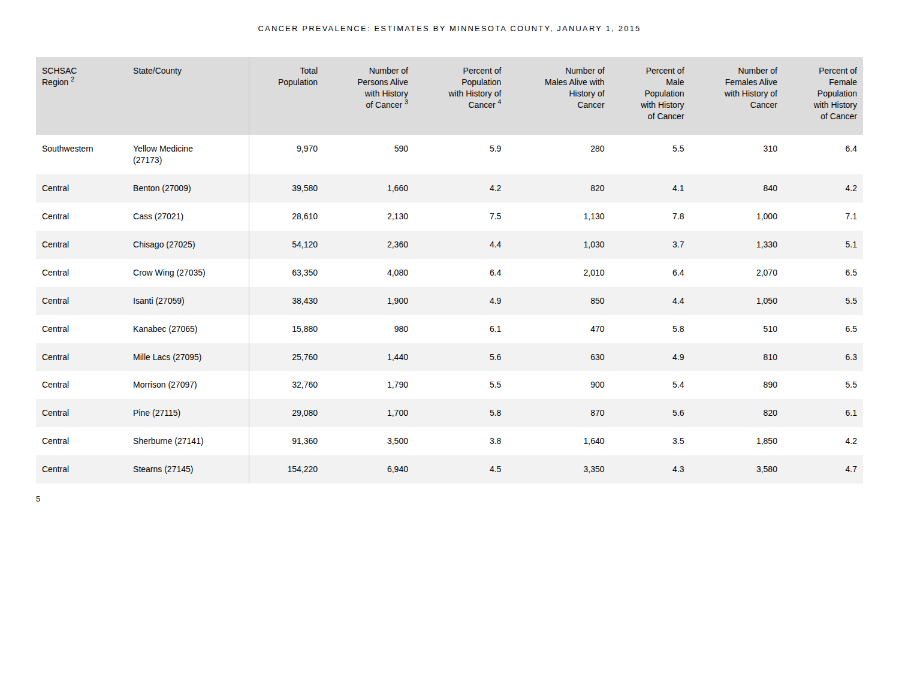Cancer Prevalence: Estimates by Minnesota County, January 1, 2015
| SCHSAC Region 2 | State/County | Total Population | Number of Persons Alive with History of Cancer 3 | Percent of Population with History of Cancer 4 | Number of Males Alive with History of Cancer | Percent of Male Population with History of Cancer | Number of Females Alive with History of Cancer | Percent of Female Population with History of Cancer |
| --- | --- | --- | --- | --- | --- | --- | --- | --- |
| Southwestern | Yellow Medicine (27173) | 9,970 | 590 | 5.9 | 280 | 5.5 | 310 | 6.4 |
| Central | Benton (27009) | 39,580 | 1,660 | 4.2 | 820 | 4.1 | 840 | 4.2 |
| Central | Cass (27021) | 28,610 | 2,130 | 7.5 | 1,130 | 7.8 | 1,000 | 7.1 |
| Central | Chisago (27025) | 54,120 | 2,360 | 4.4 | 1,030 | 3.7 | 1,330 | 5.1 |
| Central | Crow Wing (27035) | 63,350 | 4,080 | 6.4 | 2,010 | 6.4 | 2,070 | 6.5 |
| Central | Isanti (27059) | 38,430 | 1,900 | 4.9 | 850 | 4.4 | 1,050 | 5.5 |
| Central | Kanabec (27065) | 15,880 | 980 | 6.1 | 470 | 5.8 | 510 | 6.5 |
| Central | Mille Lacs (27095) | 25,760 | 1,440 | 5.6 | 630 | 4.9 | 810 | 6.3 |
| Central | Morrison (27097) | 32,760 | 1,790 | 5.5 | 900 | 5.4 | 890 | 5.5 |
| Central | Pine (27115) | 29,080 | 1,700 | 5.8 | 870 | 5.6 | 820 | 6.1 |
| Central | Sherburne (27141) | 91,360 | 3,500 | 3.8 | 1,640 | 3.5 | 1,850 | 4.2 |
| Central | Stearns (27145) | 154,220 | 6,940 | 4.5 | 3,350 | 4.3 | 3,580 | 4.7 |
5